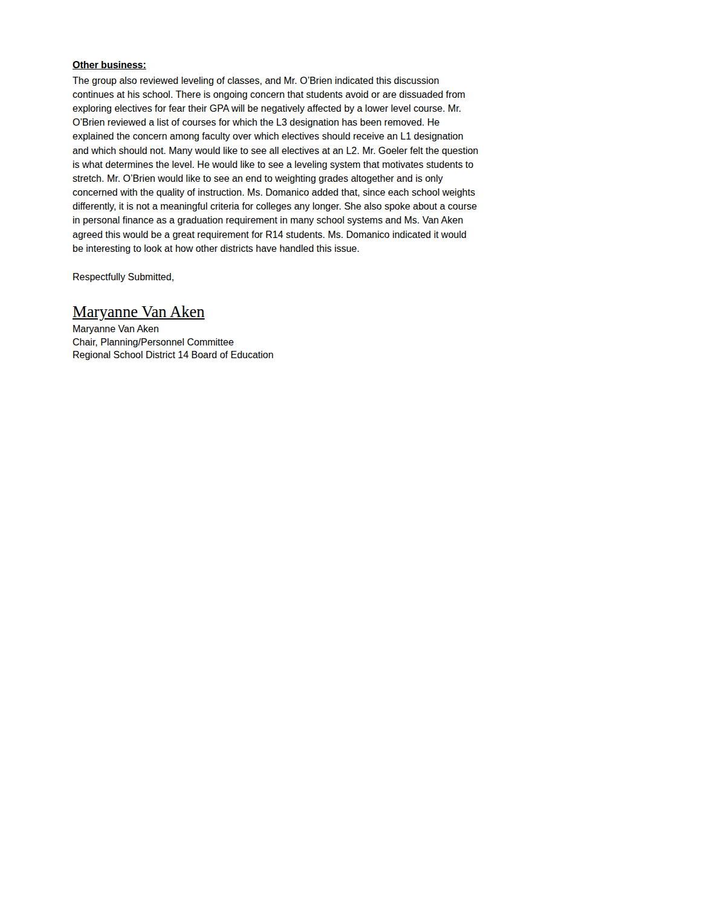Other business:
The group also reviewed leveling of classes, and Mr. O’Brien indicated this discussion continues at his school. There is ongoing concern that students avoid or are dissuaded from exploring electives for fear their GPA will be negatively affected by a lower level course. Mr. O’Brien reviewed a list of courses for which the L3 designation has been removed. He explained the concern among faculty over which electives should receive an L1 designation and which should not. Many would like to see all electives at an L2. Mr. Goeler felt the question is what determines the level. He would like to see a leveling system that motivates students to stretch. Mr. O’Brien would like to see an end to weighting grades altogether and is only concerned with the quality of instruction. Ms. Domanico added that, since each school weights differently, it is not a meaningful criteria for colleges any longer. She also spoke about a course in personal finance as a graduation requirement in many school systems and Ms. Van Aken agreed this would be a great requirement for R14 students. Ms. Domanico indicated it would be interesting to look at how other districts have handled this issue.
Respectfully Submitted,
Maryanne Van Aken
Maryanne Van Aken
Chair, Planning/Personnel Committee
Regional School District 14 Board of Education